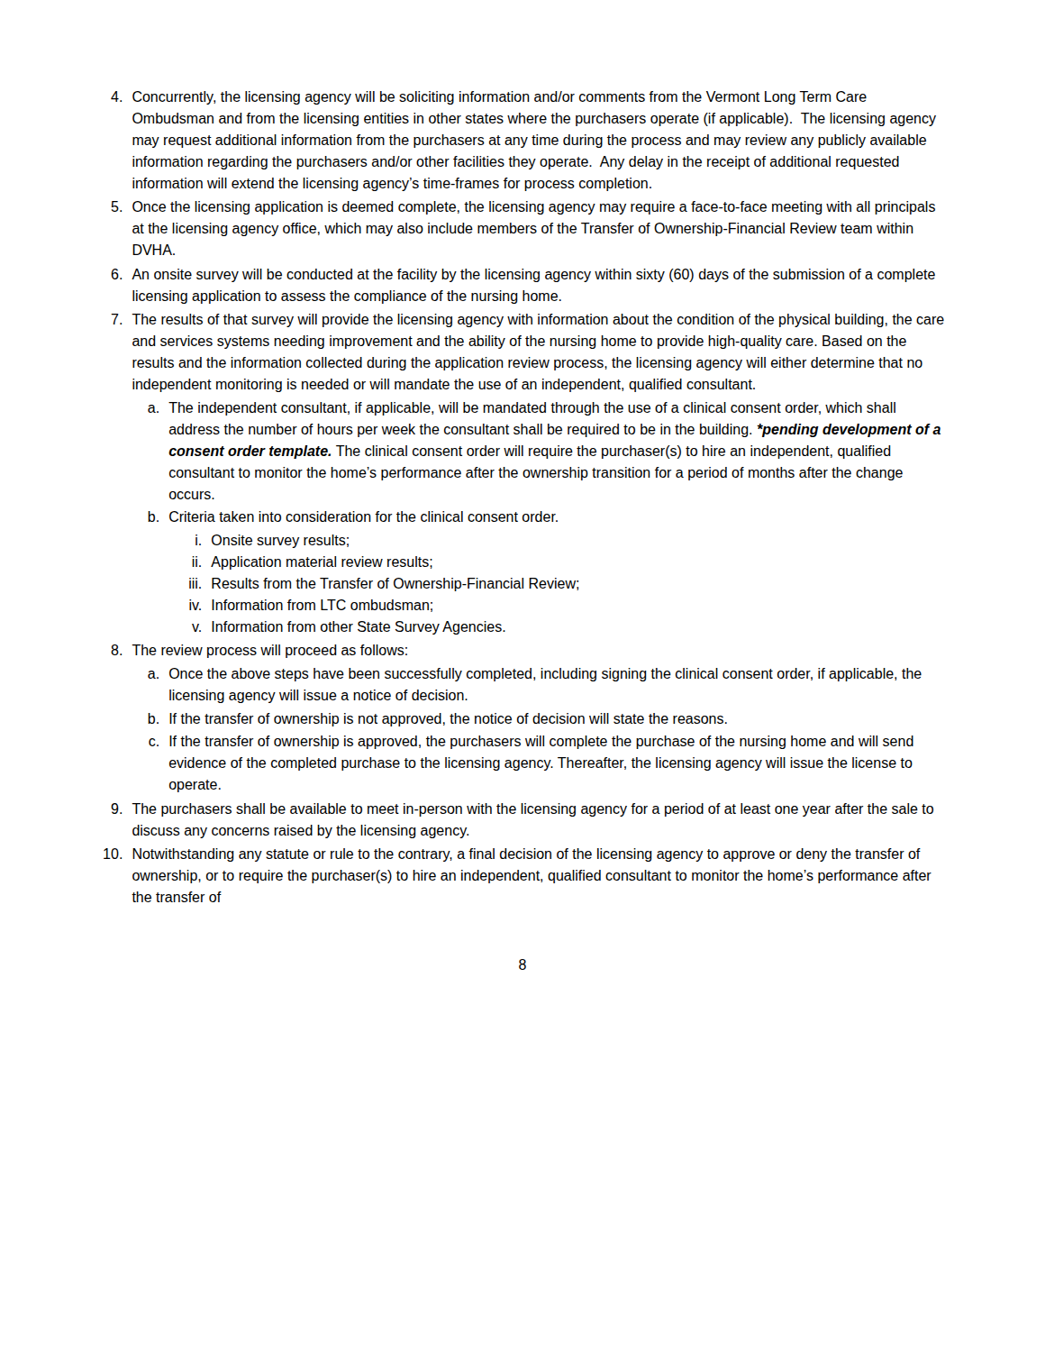Concurrently, the licensing agency will be soliciting information and/or comments from the Vermont Long Term Care Ombudsman and from the licensing entities in other states where the purchasers operate (if applicable). The licensing agency may request additional information from the purchasers at any time during the process and may review any publicly available information regarding the purchasers and/or other facilities they operate. Any delay in the receipt of additional requested information will extend the licensing agency’s time-frames for process completion.
Once the licensing application is deemed complete, the licensing agency may require a face-to-face meeting with all principals at the licensing agency office, which may also include members of the Transfer of Ownership-Financial Review team within DVHA.
An onsite survey will be conducted at the facility by the licensing agency within sixty (60) days of the submission of a complete licensing application to assess the compliance of the nursing home.
The results of that survey will provide the licensing agency with information about the condition of the physical building, the care and services systems needing improvement and the ability of the nursing home to provide high-quality care. Based on the results and the information collected during the application review process, the licensing agency will either determine that no independent monitoring is needed or will mandate the use of an independent, qualified consultant.
The independent consultant, if applicable, will be mandated through the use of a clinical consent order, which shall address the number of hours per week the consultant shall be required to be in the building. *pending development of a consent order template. The clinical consent order will require the purchaser(s) to hire an independent, qualified consultant to monitor the home’s performance after the ownership transition for a period of months after the change occurs.
Criteria taken into consideration for the clinical consent order.
Onsite survey results;
Application material review results;
Results from the Transfer of Ownership-Financial Review;
Information from LTC ombudsman;
Information from other State Survey Agencies.
The review process will proceed as follows:
Once the above steps have been successfully completed, including signing the clinical consent order, if applicable, the licensing agency will issue a notice of decision.
If the transfer of ownership is not approved, the notice of decision will state the reasons.
If the transfer of ownership is approved, the purchasers will complete the purchase of the nursing home and will send evidence of the completed purchase to the licensing agency. Thereafter, the licensing agency will issue the license to operate.
The purchasers shall be available to meet in-person with the licensing agency for a period of at least one year after the sale to discuss any concerns raised by the licensing agency.
Notwithstanding any statute or rule to the contrary, a final decision of the licensing agency to approve or deny the transfer of ownership, or to require the purchaser(s) to hire an independent, qualified consultant to monitor the home’s performance after the transfer of
8